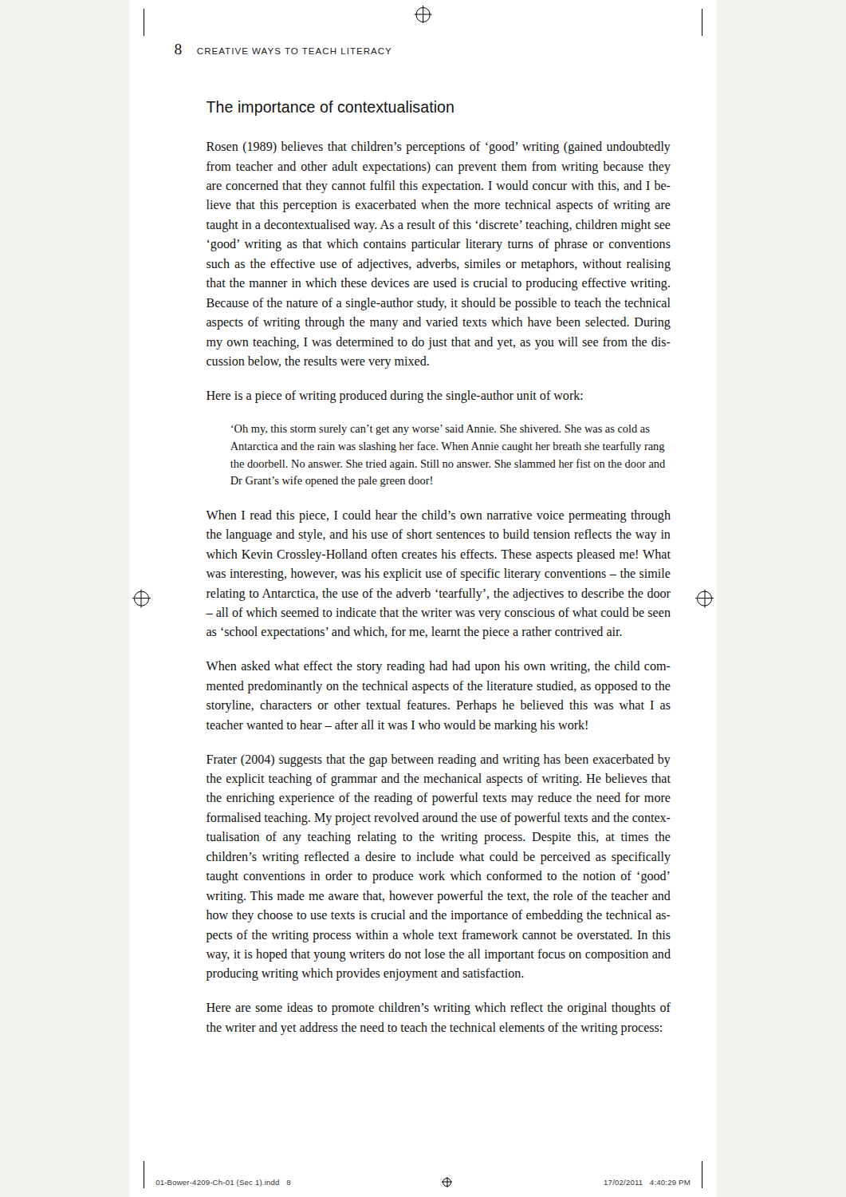8 Creative Ways to Teach Literacy
The importance of contextualisation
Rosen (1989) believes that children’s perceptions of ‘good’ writing (gained undoubtedly from teacher and other adult expectations) can prevent them from writing because they are concerned that they cannot fulfil this expectation. I would concur with this, and I believe that this perception is exacerbated when the more technical aspects of writing are taught in a decontextualised way. As a result of this ‘discrete’ teaching, children might see ‘good’ writing as that which contains particular literary turns of phrase or conventions such as the effective use of adjectives, adverbs, similes or metaphors, without realising that the manner in which these devices are used is crucial to producing effective writing. Because of the nature of a single-author study, it should be possible to teach the technical aspects of writing through the many and varied texts which have been selected. During my own teaching, I was determined to do just that and yet, as you will see from the discussion below, the results were very mixed.
Here is a piece of writing produced during the single-author unit of work:
‘Oh my, this storm surely can’t get any worse’ said Annie. She shivered. She was as cold as Antarctica and the rain was slashing her face. When Annie caught her breath she tearfully rang the doorbell. No answer. She tried again. Still no answer. She slammed her fist on the door and Dr Grant’s wife opened the pale green door!
When I read this piece, I could hear the child’s own narrative voice permeating through the language and style, and his use of short sentences to build tension reflects the way in which Kevin Crossley-Holland often creates his effects. These aspects pleased me! What was interesting, however, was his explicit use of specific literary conventions – the simile relating to Antarctica, the use of the adverb ‘tearfully’, the adjectives to describe the door – all of which seemed to indicate that the writer was very conscious of what could be seen as ‘school expectations’ and which, for me, learnt the piece a rather contrived air.
When asked what effect the story reading had had upon his own writing, the child commented predominantly on the technical aspects of the literature studied, as opposed to the storyline, characters or other textual features. Perhaps he believed this was what I as teacher wanted to hear – after all it was I who would be marking his work!
Frater (2004) suggests that the gap between reading and writing has been exacerbated by the explicit teaching of grammar and the mechanical aspects of writing. He believes that the enriching experience of the reading of powerful texts may reduce the need for more formalised teaching. My project revolved around the use of powerful texts and the contextualisation of any teaching relating to the writing process. Despite this, at times the children’s writing reflected a desire to include what could be perceived as specifically taught conventions in order to produce work which conformed to the notion of ‘good’ writing. This made me aware that, however powerful the text, the role of the teacher and how they choose to use texts is crucial and the importance of embedding the technical aspects of the writing process within a whole text framework cannot be overstated. In this way, it is hoped that young writers do not lose the all important focus on composition and producing writing which provides enjoyment and satisfaction.
Here are some ideas to promote children’s writing which reflect the original thoughts of the writer and yet address the need to teach the technical elements of the writing process:
01-Bower-4209-Ch-01 (Sec 1).indd 8 17/02/2011 4:40:29 PM